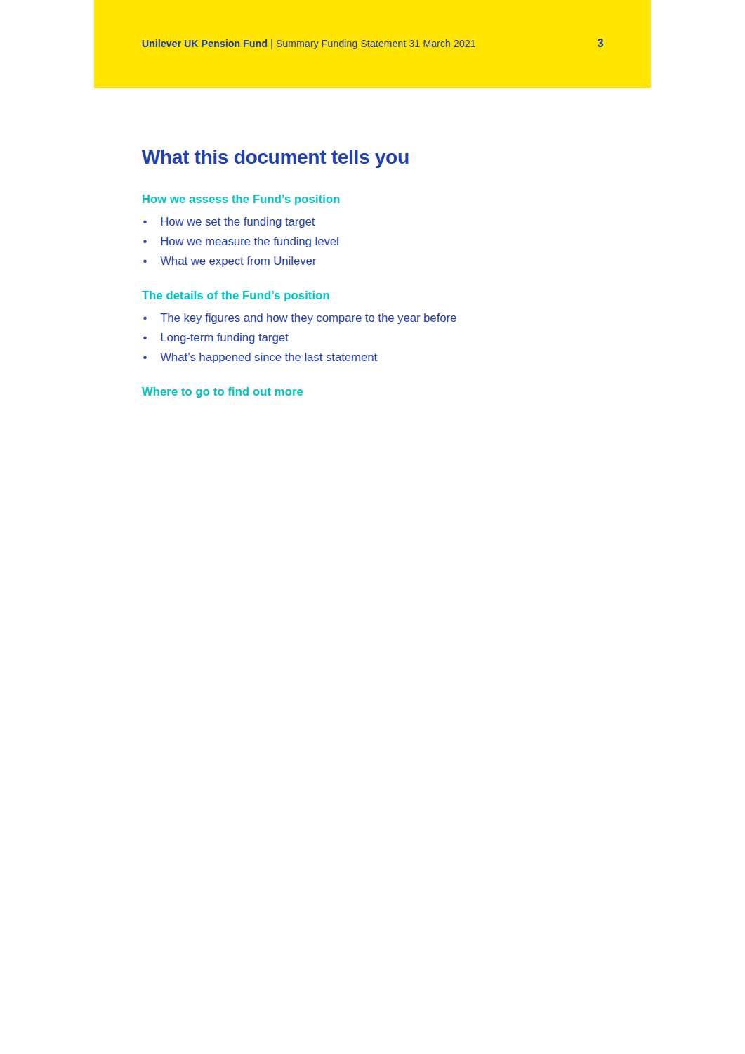Unilever UK Pension Fund | Summary Funding Statement 31 March 2021
3
What this document tells you
How we assess the Fund’s position
How we set the funding target
How we measure the funding level
What we expect from Unilever
The details of the Fund’s position
The key figures and how they compare to the year before
Long-term funding target
What’s happened since the last statement
Where to go to find out more